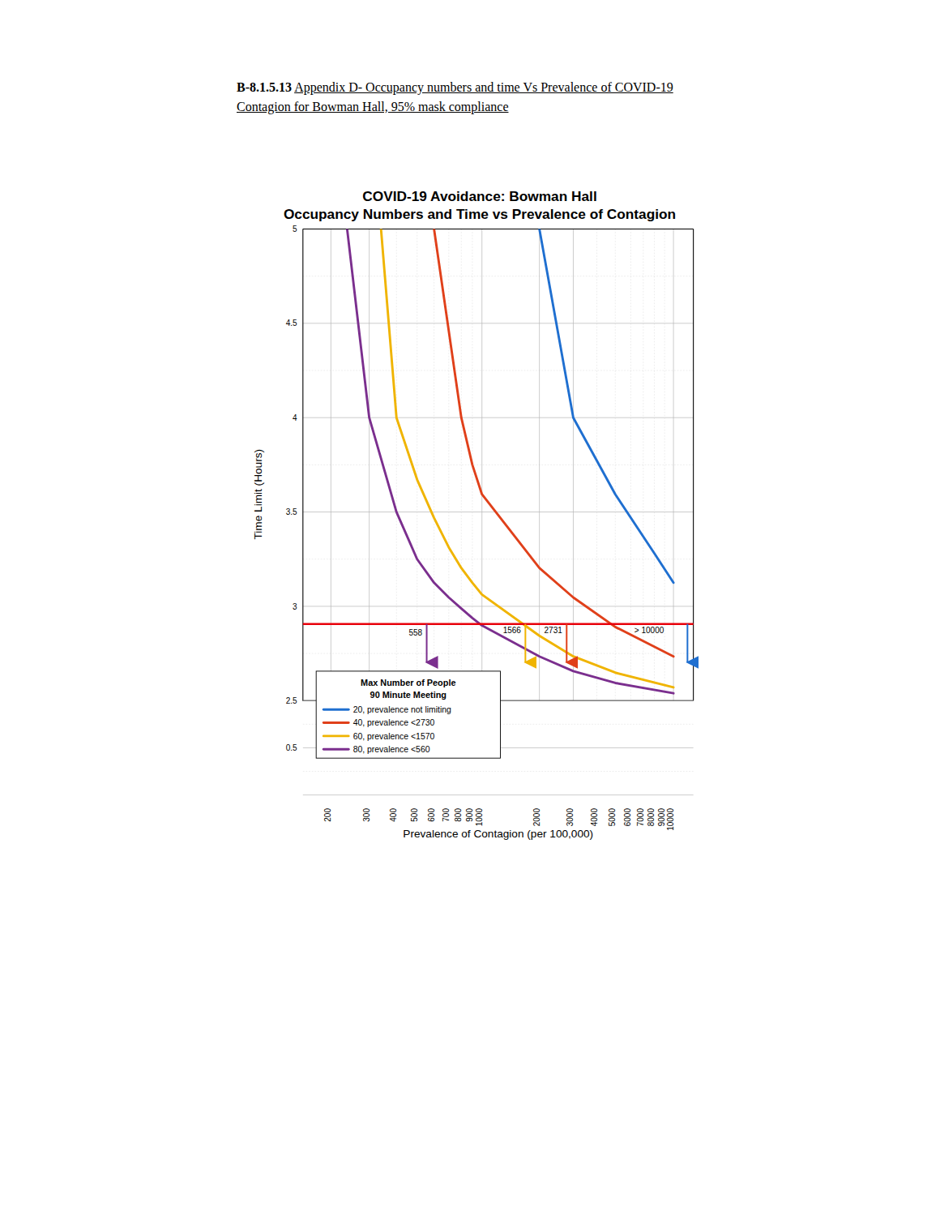B-8.1.5.13 Appendix D- Occupancy numbers and time Vs Prevalence of COVID-19 Contagion for Bowman Hall, 95% mask compliance
COVID-19 Avoidance: Bowman Hall — Occupancy Numbers and Time vs Prevalence of Contagion COVID-19 Avoidance: Bowman Hall Occupancy Numbers and Time vs Prevalence of Contagion 5 4.5 4 3.5 3 2.5 2.5 558 1566 2731 > 10000 Max Number of People 90 Minute Meeting 20, prevalence not limiting 40, prevalence <2730 60, prevalence <1570 80, prevalence <560 Time Limit (Hours) 200 300 400 500 600 700 800 900 1000 2000 3000 4000 5000 6000 7000 8000 9000 10000 0.5 Prevalence of Contagion (per 100,000)